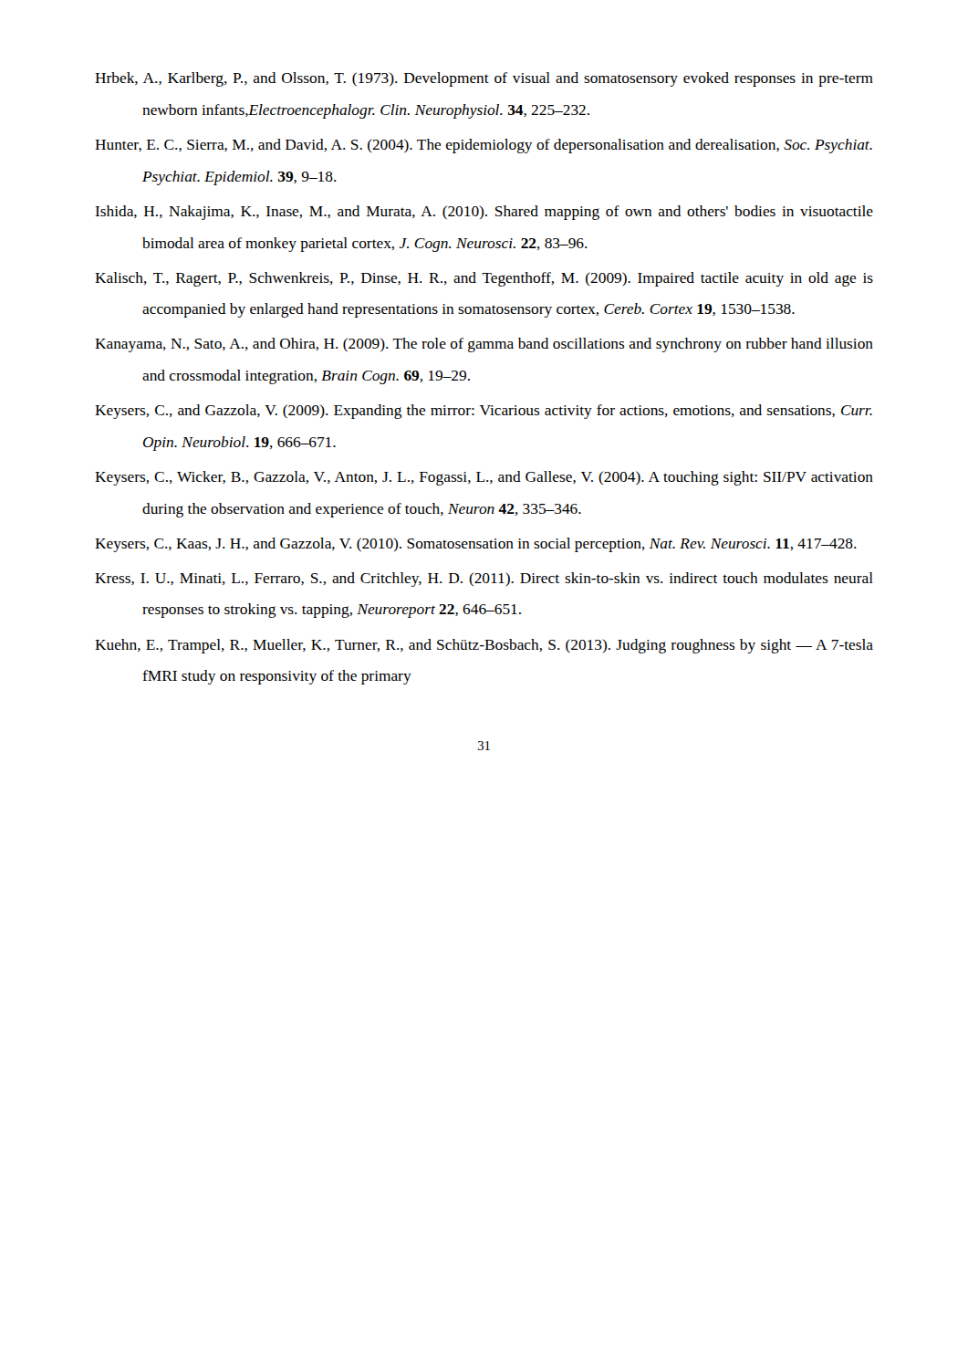Hrbek, A., Karlberg, P., and Olsson, T. (1973). Development of visual and somatosensory evoked responses in pre-term newborn infants,Electroencephalogr. Clin. Neurophysiol. 34, 225–232.
Hunter, E. C., Sierra, M., and David, A. S. (2004). The epidemiology of depersonalisation and derealisation, Soc. Psychiat. Psychiat. Epidemiol. 39, 9–18.
Ishida, H., Nakajima, K., Inase, M., and Murata, A. (2010). Shared mapping of own and others' bodies in visuotactile bimodal area of monkey parietal cortex, J. Cogn. Neurosci. 22, 83–96.
Kalisch, T., Ragert, P., Schwenkreis, P., Dinse, H. R., and Tegenthoff, M. (2009). Impaired tactile acuity in old age is accompanied by enlarged hand representations in somatosensory cortex, Cereb. Cortex 19, 1530–1538.
Kanayama, N., Sato, A., and Ohira, H. (2009). The role of gamma band oscillations and synchrony on rubber hand illusion and crossmodal integration, Brain Cogn. 69, 19–29.
Keysers, C., and Gazzola, V. (2009). Expanding the mirror: Vicarious activity for actions, emotions, and sensations, Curr. Opin. Neurobiol. 19, 666–671.
Keysers, C., Wicker, B., Gazzola, V., Anton, J. L., Fogassi, L., and Gallese, V. (2004). A touching sight: SII/PV activation during the observation and experience of touch, Neuron 42, 335–346.
Keysers, C., Kaas, J. H., and Gazzola, V. (2010). Somatosensation in social perception, Nat. Rev. Neurosci. 11, 417–428.
Kress, I. U., Minati, L., Ferraro, S., and Critchley, H. D. (2011). Direct skin-to-skin vs. indirect touch modulates neural responses to stroking vs. tapping, Neuroreport 22, 646–651.
Kuehn, E., Trampel, R., Mueller, K., Turner, R., and Schütz‐Bosbach, S. (2013). Judging roughness by sight — A 7-tesla fMRI study on responsivity of the primary
31